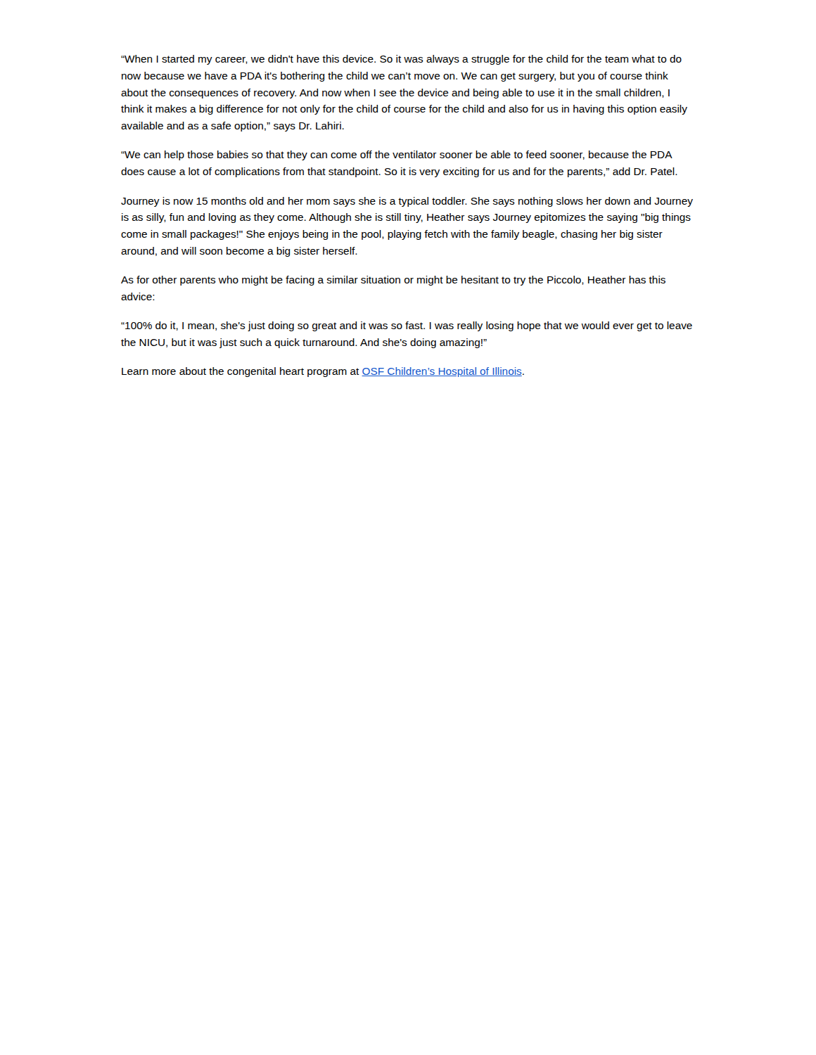“When I started my career, we didn't have this device. So it was always a struggle for the child for the team what to do now because we have a PDA it's bothering the child we can’t move on. We can get surgery, but you of course think about the consequences of recovery. And now when I see the device and being able to use it in the small children, I think it makes a big difference for not only for the child of course for the child and also for us in having this option easily available and as a safe option,” says Dr. Lahiri.
“We can help those babies so that they can come off the ventilator sooner be able to feed sooner, because the PDA does cause a lot of complications from that standpoint. So it is very exciting for us and for the parents,” add Dr. Patel.
Journey is now 15 months old and her mom says she is a typical toddler. She says nothing slows her down and Journey is as silly, fun and loving as they come. Although she is still tiny, Heather says Journey epitomizes the saying "big things come in small packages!" She enjoys being in the pool, playing fetch with the family beagle, chasing her big sister around, and will soon become a big sister herself.
As for other parents who might be facing a similar situation or might be hesitant to try the Piccolo, Heather has this advice:
“100% do it, I mean, she's just doing so great and it was so fast. I was really losing hope that we would ever get to leave the NICU, but it was just such a quick turnaround. And she's doing amazing!”
Learn more about the congenital heart program at OSF Children’s Hospital of Illinois.